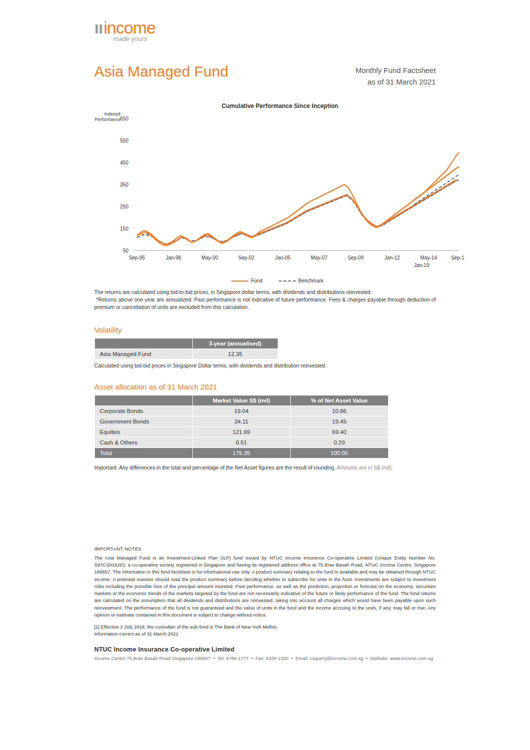ııincome
made yours
Asia Managed Fund
Monthly Fund Factsheet
as of 31 March 2021
Cumulative Performance Since Inception
Indexed
Performance
650 550 450 350 250 150 50 Sep-95 Jan-98 May-00 Sep-02 Jan-05 May-07 Sep-09 Jan-12 May-14 Sep-16
Jan-19
Fund Benchmark
The returns are calculated using bid-to-bid prices, in Singapore dollar terms, with dividends and distributions reinvested.
^Returns above one year are annualized. Past performance is not indicative of future performance. Fees & charges payable through deduction of premium or cancellation of units are excluded from this calculation.
Volatility
| | 3-year (annualised) |
| --- | --- |
| Asia Managed Fund | 12.35 |
Calculated using bid-bid prices in Singapore Dollar terms, with dividends and distribution reinvested.
Asset allocation as of 31 March 2021
| | Market Value S$ (mil) | % of Net Asset Value |
| --- | --- | --- |
| Corporate Bonds | 19.04 | 10.86 |
| Government Bonds | 34.11 | 19.45 |
| Equities | 121.69 | 69.40 |
| Cash & Others | 0.51 | 0.29 |
| Total | 175.35 | 100.00 |
Important: Any differences in the total and percentage of the Net Asset figures are the result of rounding. Amounts are in S$ (mil).
IMPORTANT NOTES
The Asia Managed Fund is an Investment-Linked Plan (ILP) fund issued by NTUC Income Insurance Co-operative Limited (Unique Entity Number No. S97CS0162D), a co-operative society registered in Singapore and having its registered address office at 75 Bras Basah Road, NTUC Income Centre, Singapore 189557. The information in this fund factsheet is for informational use only. A product summary relating to the fund is available and may be obtained through NTUC Income. A potential investor should read the product summary before deciding whether to subscribe for units in the fund. Investments are subject to investment risks including the possible loss of the principal amount invested. Past performance, as well as the prediction, projection or forecast on the economy, securities markets or the economic trends of the markets targeted by the fund are not necessarily indicative of the future or likely performance of the fund. The fund returns are calculated on the assumption that all dividends and distributions are reinvested, taking into account all charges which would have been payable upon such reinvestment. The performance of the fund is not guaranteed and the value of units in the fund and the income accruing to the units, if any, may fall or rise. Any opinion or estimate contained in this document is subject to change without notice.
[1] Effective 2 July 2018, the custodian of the sub-fund is The Bank of New York Mellon.
Information correct as of 31 March 2021
NTUC Income Insurance Co-operative Limited
Income Centre 75 Bras Basah Road Singapore 189557 • Tel: 6788 1777 • Fax: 6338 1500 • Email: csquery@income.com.sg • Website: www.income.com.sg